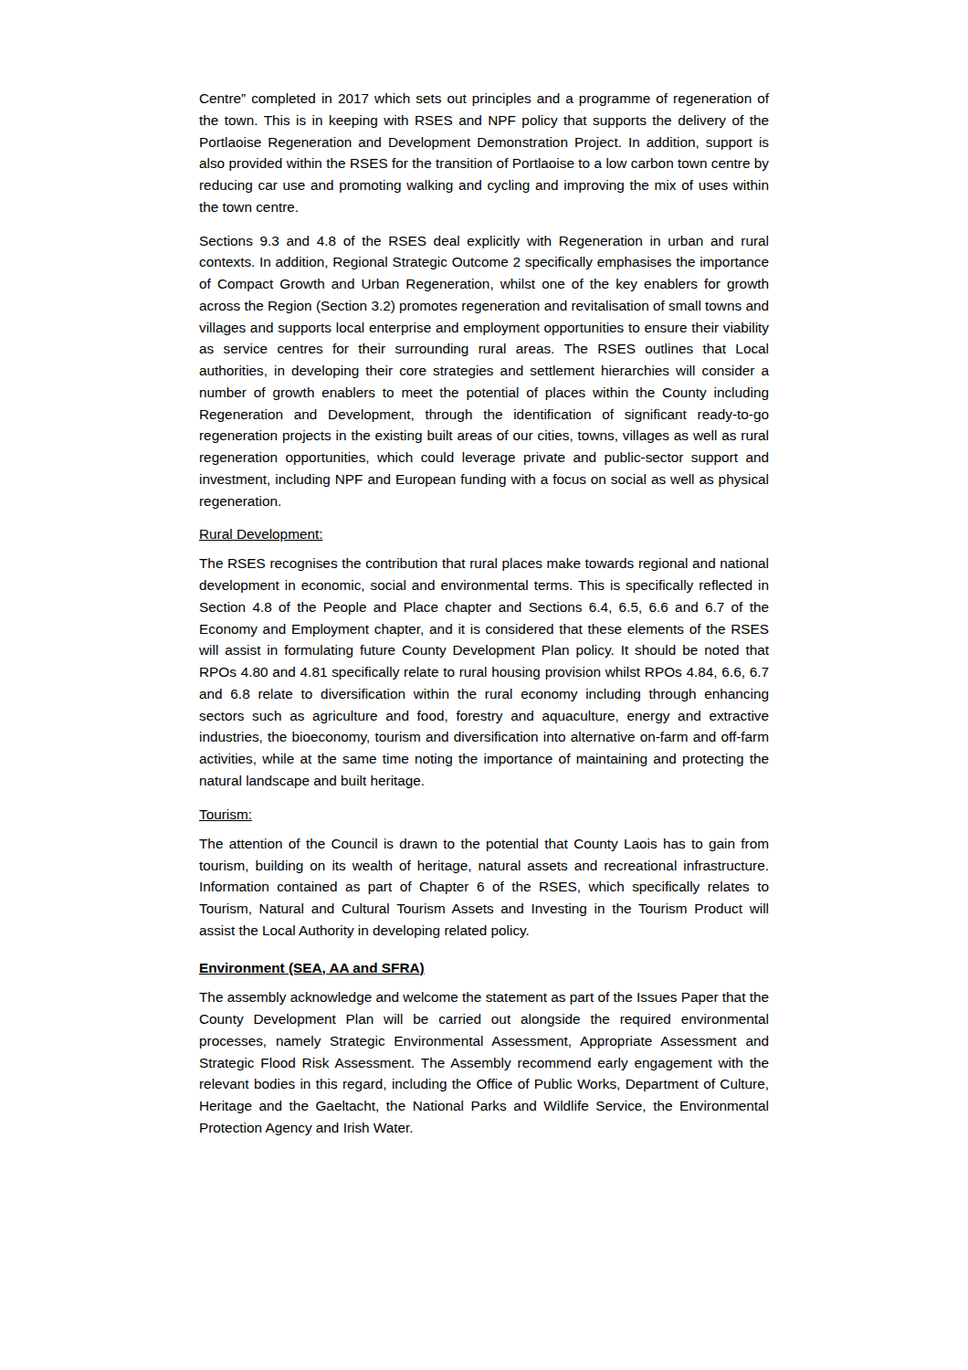Centre” completed in 2017 which sets out principles and a programme of regeneration of the town. This is in keeping with RSES and NPF policy that supports the delivery of the Portlaoise Regeneration and Development Demonstration Project. In addition, support is also provided within the RSES for the transition of Portlaoise to a low carbon town centre by reducing car use and promoting walking and cycling and improving the mix of uses within the town centre.
Sections 9.3 and 4.8 of the RSES deal explicitly with Regeneration in urban and rural contexts. In addition, Regional Strategic Outcome 2 specifically emphasises the importance of Compact Growth and Urban Regeneration, whilst one of the key enablers for growth across the Region (Section 3.2) promotes regeneration and revitalisation of small towns and villages and supports local enterprise and employment opportunities to ensure their viability as service centres for their surrounding rural areas. The RSES outlines that Local authorities, in developing their core strategies and settlement hierarchies will consider a number of growth enablers to meet the potential of places within the County including Regeneration and Development, through the identification of significant ready-to-go regeneration projects in the existing built areas of our cities, towns, villages as well as rural regeneration opportunities, which could leverage private and public-sector support and investment, including NPF and European funding with a focus on social as well as physical regeneration.
Rural Development:
The RSES recognises the contribution that rural places make towards regional and national development in economic, social and environmental terms. This is specifically reflected in Section 4.8 of the People and Place chapter and Sections 6.4, 6.5, 6.6 and 6.7 of the Economy and Employment chapter, and it is considered that these elements of the RSES will assist in formulating future County Development Plan policy. It should be noted that RPOs 4.80 and 4.81 specifically relate to rural housing provision whilst RPOs 4.84, 6.6, 6.7 and 6.8 relate to diversification within the rural economy including through enhancing sectors such as agriculture and food, forestry and aquaculture, energy and extractive industries, the bioeconomy, tourism and diversification into alternative on-farm and off-farm activities, while at the same time noting the importance of maintaining and protecting the natural landscape and built heritage.
Tourism:
The attention of the Council is drawn to the potential that County Laois has to gain from tourism, building on its wealth of heritage, natural assets and recreational infrastructure. Information contained as part of Chapter 6 of the RSES, which specifically relates to Tourism, Natural and Cultural Tourism Assets and Investing in the Tourism Product will assist the Local Authority in developing related policy.
Environment (SEA, AA and SFRA)
The assembly acknowledge and welcome the statement as part of the Issues Paper that the County Development Plan will be carried out alongside the required environmental processes, namely Strategic Environmental Assessment, Appropriate Assessment and Strategic Flood Risk Assessment. The Assembly recommend early engagement with the relevant bodies in this regard, including the Office of Public Works, Department of Culture, Heritage and the Gaeltacht, the National Parks and Wildlife Service, the Environmental Protection Agency and Irish Water.